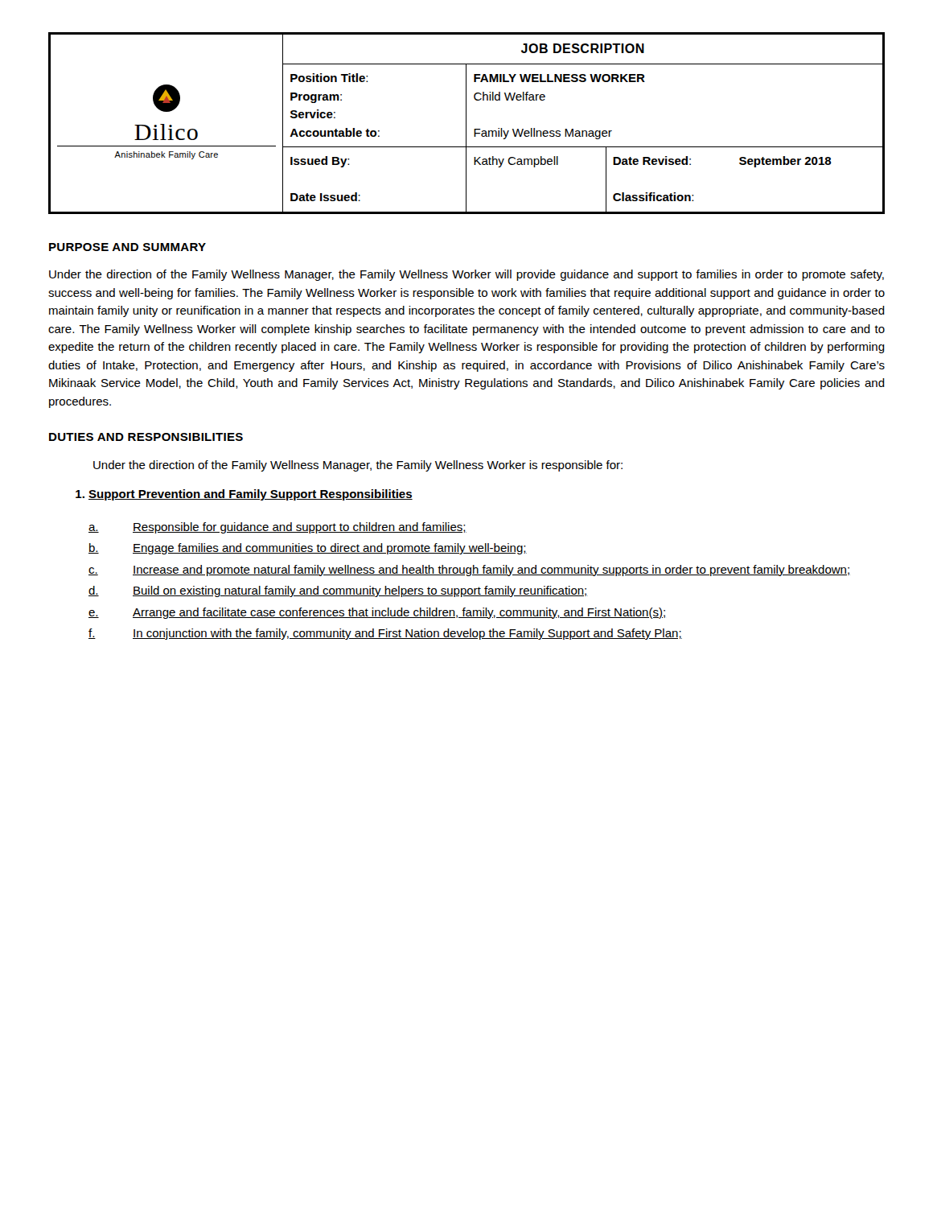| Dilico Anishinabek Family Care | JOB DESCRIPTION |
| Position Title : Program : Service : Accountable to : | FAMILY WELLNESS WORKER Child Welfare Family Wellness Manager |
| Issued By : Date Issued : | Kathy Campbell | / Date Revised : / September 2018 / / Classification : / / |
PURPOSE AND SUMMARY
Under the direction of the Family Wellness Manager, the Family Wellness Worker will provide guidance and support to families in order to promote safety, success and well-being for families. The Family Wellness Worker is responsible to work with families that require additional support and guidance in order to maintain family unity or reunification in a manner that respects and incorporates the concept of family centered, culturally appropriate, and community-based care. The Family Wellness Worker will complete kinship searches to facilitate permanency with the intended outcome to prevent admission to care and to expedite the return of the children recently placed in care. The Family Wellness Worker is responsible for providing the protection of children by performing duties of Intake, Protection, and Emergency after Hours, and Kinship as required, in accordance with Provisions of Dilico Anishinabek Family Care’s Mikinaak Service Model, the Child, Youth and Family Services Act, Ministry Regulations and Standards, and Dilico Anishinabek Family Care policies and procedures.
DUTIES AND RESPONSIBILITIES
Under the direction of the Family Wellness Manager, the Family Wellness Worker is responsible for:
Support Prevention and Family Support Responsibilities
a. Responsible for guidance and support to children and families;
b. Engage families and communities to direct and promote family well-being;
c. Increase and promote natural family wellness and health through family and community supports in order to prevent family breakdown;
d. Build on existing natural family and community helpers to support family reunification;
e. Arrange and facilitate case conferences that include children, family, community, and First Nation(s);
f. In conjunction with the family, community and First Nation develop the Family Support and Safety Plan;